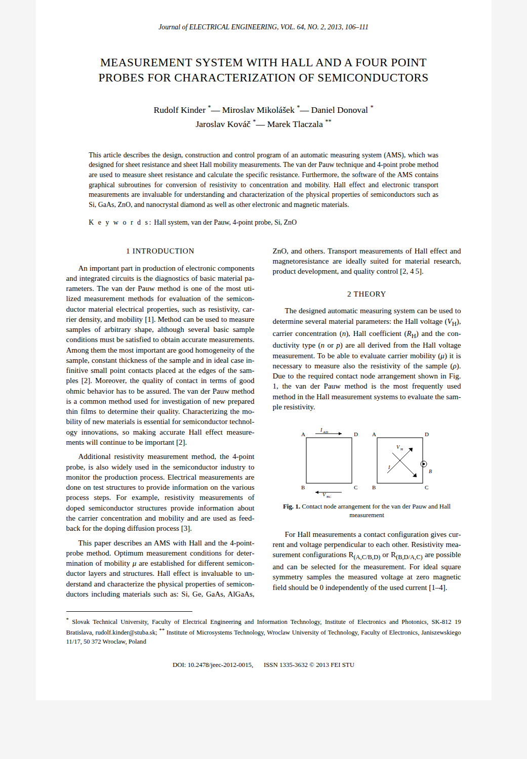Journal of ELECTRICAL ENGINEERING, VOL. 64, NO. 2, 2013, 106–111
Measurement System with Hall and a Four Point
Probes for Characterization of Semiconductors
Rudolf Kinder *— Miroslav Mikolášek *— Daniel Donoval *
Jaroslav Kováč *— Marek Tlaczala **
This article describes the design, construction and control program of an automatic measuring system (AMS), which was designed for sheet resistance and sheet Hall mobility measurements. The van der Pauw technique and 4-point probe method are used to measure sheet resistance and calculate the specific resistance. Furthermore, the software of the AMS contains graphical subroutines for conversion of resistivity to concentration and mobility. Hall effect and electronic transport measurements are invaluable for understanding and characterization of the physical properties of semiconductors such as Si, GaAs, ZnO, and nanocrystal diamond as well as other electronic and magnetic materials.
K e y w o r d s: Hall system, van der Pauw, 4-point probe, Si, ZnO
1 Introduction
An important part in production of electronic components and integrated circuits is the diagnostics of basic material parameters. The van der Pauw method is one of the most utilized measurement methods for evaluation of the semiconductor material electrical properties, such as resistivity, carrier density, and mobility [1]. Method can be used to measure samples of arbitrary shape, although several basic sample conditions must be satisfied to obtain accurate measurements. Among them the most important are good homogeneity of the sample, constant thickness of the sample and in ideal case infinitive small point contacts placed at the edges of the samples [2]. Moreover, the quality of contact in terms of good ohmic behavior has to be assured. The van der Pauw method is a common method used for investigation of new prepared thin films to determine their quality. Characterizing the mobility of new materials is essential for semiconductor technology innovations, so making accurate Hall effect measurements will continue to be important [2].
Additional resistivity measurement method, the 4-point probe, is also widely used in the semiconductor industry to monitor the production process. Electrical measurements are done on test structures to provide information on the various process steps. For example, resistivity measurements of doped semiconductor structures provide information about the carrier concentration and mobility and are used as feedback for the doping diffusion process [3].
This paper describes an AMS with Hall and the 4-point-probe method. Optimum measurement conditions for determination of mobility μ are established for different semiconductor layers and structures. Hall effect is invaluable to understand and characterize the physical properties of semiconductors including materials such as: Si, Ge, GaAs, AlGaAs, ZnO, and others. Transport measurements of Hall effect and magnetoresistance are ideally suited for material research, product development, and quality control [2, 4 5].
2 Theory
The designed automatic measuring system can be used to determine several material parameters: the Hall voltage (VH), carrier concentration (n), Hall coefficient (RH) and the conductivity type (n or p) are all derived from the Hall voltage measurement. To be able to evaluate carrier mobility (μ) it is necessary to measure also the resistivity of the sample (ρ). Due to the required contact node arrangement shown in Fig. 1, the van der Pauw method is the most frequently used method in the Hall measurement systems to evaluate the sample resistivity.
A D B C A D B C IAD VBC VH I B
Fig. 1. Contact node arrangement for the van der Pauw and Hall measurement
For Hall measurements a contact configuration gives current and voltage perpendicular to each other. Resistivity measurement configurations R(A,C/B,D) or R(B,D/A,C) are possible and can be selected for the measurement. For ideal square symmetry samples the measured voltage at zero magnetic field should be 0 independently of the used current [1–4].
* Slovak Technical University, Faculty of Electrical Engineering and Information Technology, Institute of Electronics and Photonics, SK-812 19 Bratislava, rudolf.kinder@stuba.sk; ** Institute of Microsystems Technology, Wroclaw University of Technology, Faculty of Electronics, Janiszewskiego 11/17, 50 372 Wroclaw, Poland
DOI: 10.2478/jeec-2012-0015, ISSN 1335-3632 © 2013 FEI STU